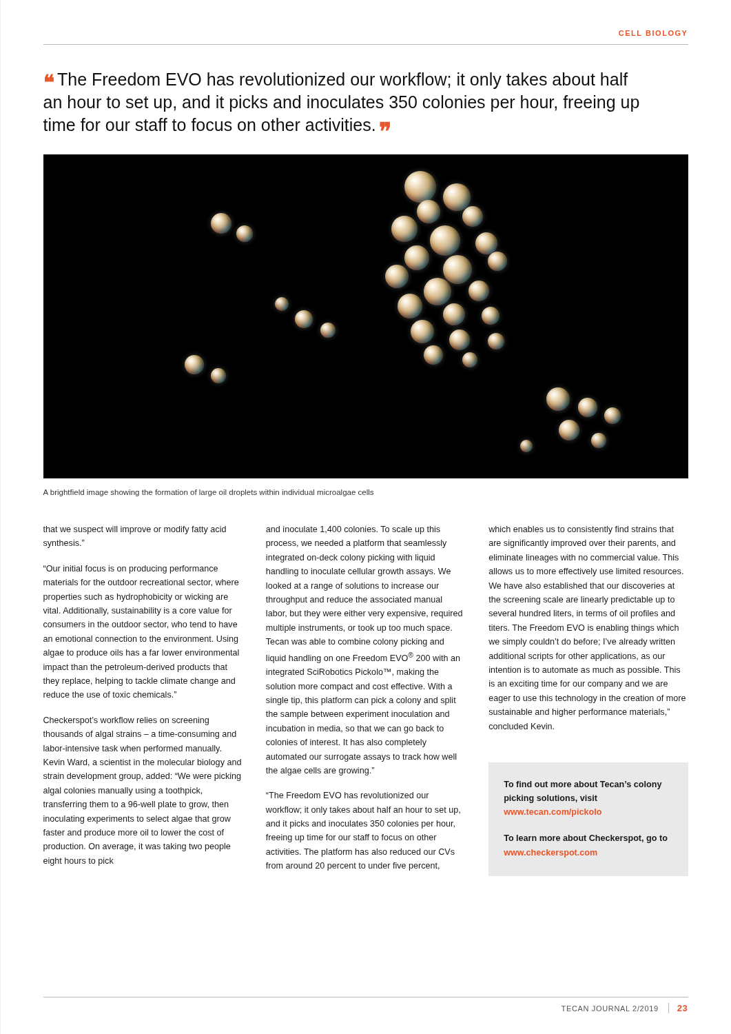Cell Biology
❝ The Freedom EVO has revolutionized our workflow; it only takes about half an hour to set up, and it picks and inoculates 350 colonies per hour, freeing up time for our staff to focus on other activities.❞
A brightfield image showing the formation of large oil droplets within individual microalgae cells
that we suspect will improve or modify fatty acid synthesis.”
“Our initial focus is on producing performance materials for the outdoor recreational sector, where properties such as hydrophobicity or wicking are vital. Additionally, sustainability is a core value for consumers in the outdoor sector, who tend to have an emotional connection to the environment. Using algae to produce oils has a far lower environmental impact than the petroleum-derived products that they replace, helping to tackle climate change and reduce the use of toxic chemicals.”
Checkerspot’s workflow relies on screening thousands of algal strains – a time-consuming and labor-intensive task when performed manually. Kevin Ward, a scientist in the molecular biology and strain development group, added: “We were picking algal colonies manually using a toothpick, transferring them to a 96-well plate to grow, then inoculating experiments to select algae that grow faster and produce more oil to lower the cost of production. On average, it was taking two people eight hours to pick
and inoculate 1,400 colonies. To scale up this process, we needed a platform that seamlessly integrated on-deck colony picking with liquid handling to inoculate cellular growth assays. We looked at a range of solutions to increase our throughput and reduce the associated manual labor, but they were either very expensive, required multiple instruments, or took up too much space. Tecan was able to combine colony picking and liquid handling on one Freedom EVO® 200 with an integrated SciRobotics Pickolo™, making the solution more compact and cost effective. With a single tip, this platform can pick a colony and split the sample between experiment inoculation and incubation in media, so that we can go back to colonies of interest. It has also completely automated our surrogate assays to track how well the algae cells are growing.”
“The Freedom EVO has revolutionized our workflow; it only takes about half an hour to set up, and it picks and inoculates 350 colonies per hour, freeing up time for our staff to focus on other activities. The platform has also reduced our CVs from around 20 percent to under five percent,
which enables us to consistently find strains that are significantly improved over their parents, and eliminate lineages with no commercial value. This allows us to more effectively use limited resources. We have also established that our discoveries at the screening scale are linearly predictable up to several hundred liters, in terms of oil profiles and titers. The Freedom EVO is enabling things which we simply couldn’t do before; I’ve already written additional scripts for other applications, as our intention is to automate as much as possible. This is an exciting time for our company and we are eager to use this technology in the creation of more sustainable and higher performance materials,” concluded Kevin.
To find out more about Tecan’s colony picking solutions, visit www.tecan.com/pickolo
To learn more about Checkerspot, go to www.checkerspot.com
Tecan Journal 2/2019 23